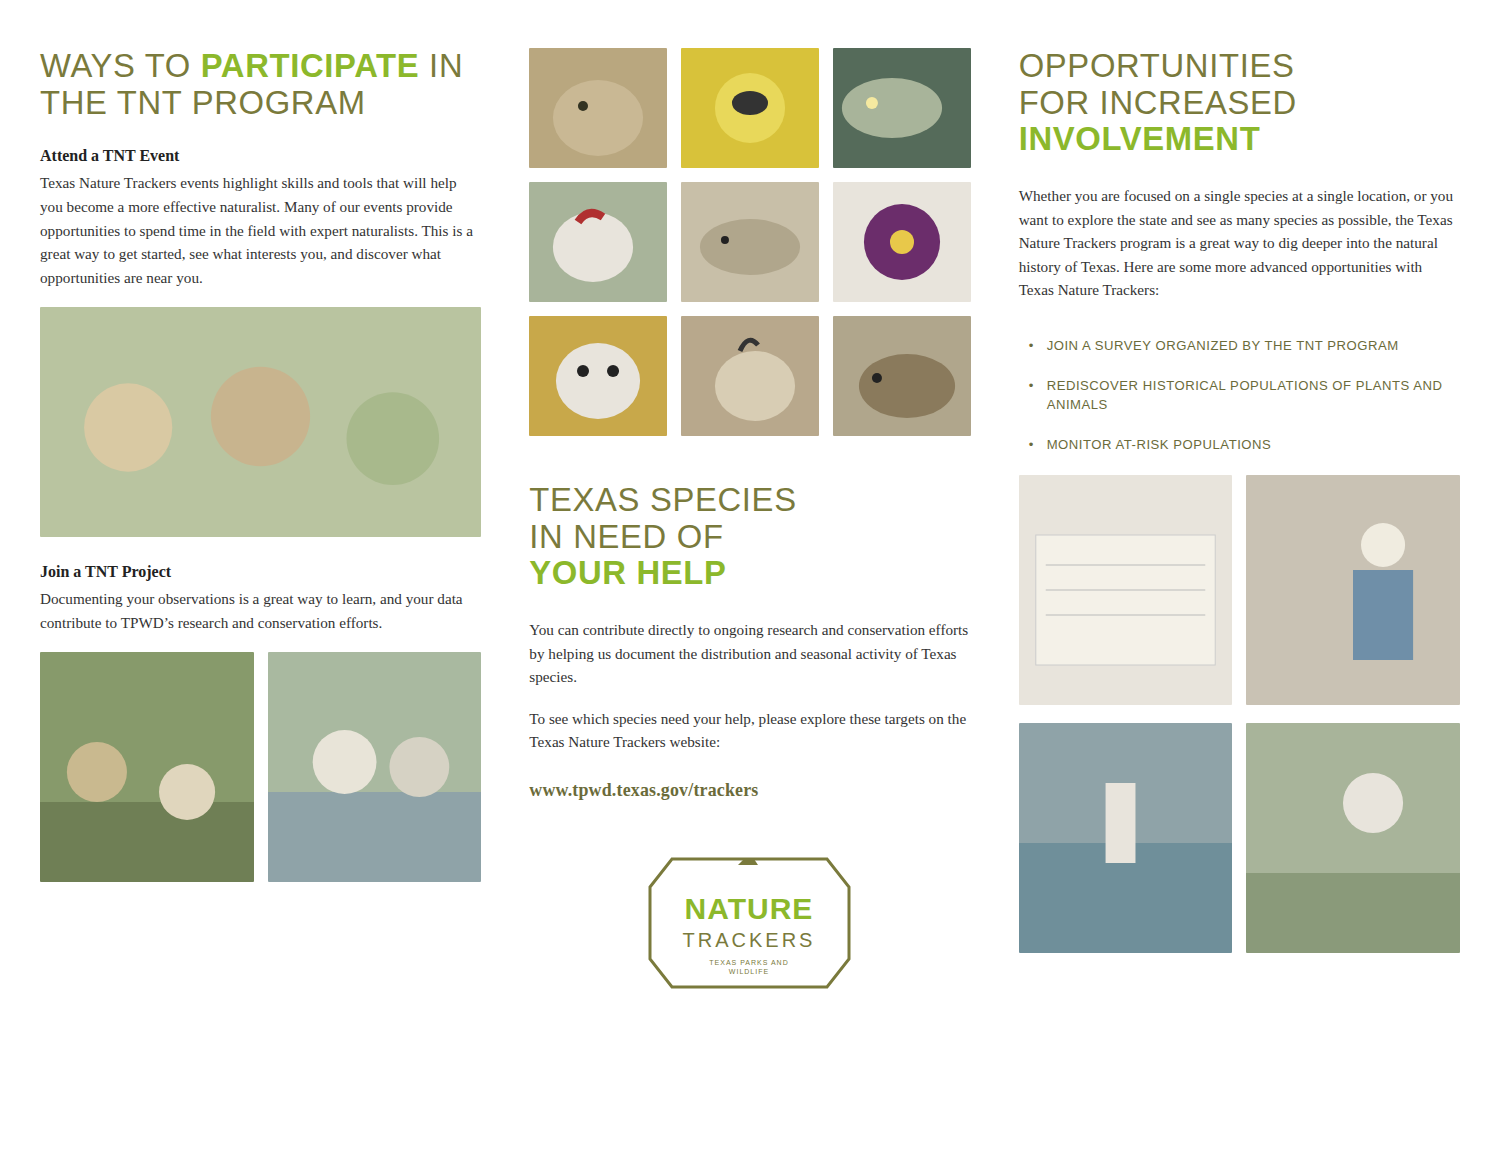Ways to Participate in the TNT Program
Attend a TNT Event
Texas Nature Trackers events highlight skills and tools that will help you become a more effective naturalist. Many of our events provide opportunities to spend time in the field with expert naturalists. This is a great way to get started, see what interests you, and discover what opportunities are near you.
Join a TNT Project
Documenting your observations is a great way to learn, and your data contribute to TPWD’s research and conservation efforts.
Texas Species
in Need of
Your Help
You can contribute directly to ongoing research and conservation efforts by helping us document the distribution and seasonal activity of Texas species.
To see which species need your help, please explore these targets on the Texas Nature Trackers website:
www.tpwd.texas.gov/trackers
NATURE TRACKERS TEXAS PARKS AND WILDLIFE
Opportunities
for Increased
Involvement
Whether you are focused on a single species at a single location, or you want to explore the state and see as many species as possible, the Texas Nature Trackers program is a great way to dig deeper into the natural history of Texas. Here are some more advanced opportunities with Texas Nature Trackers:
Join a survey organized by the TNT program
Rediscover historical populations of plants and animals
Monitor at-risk populations